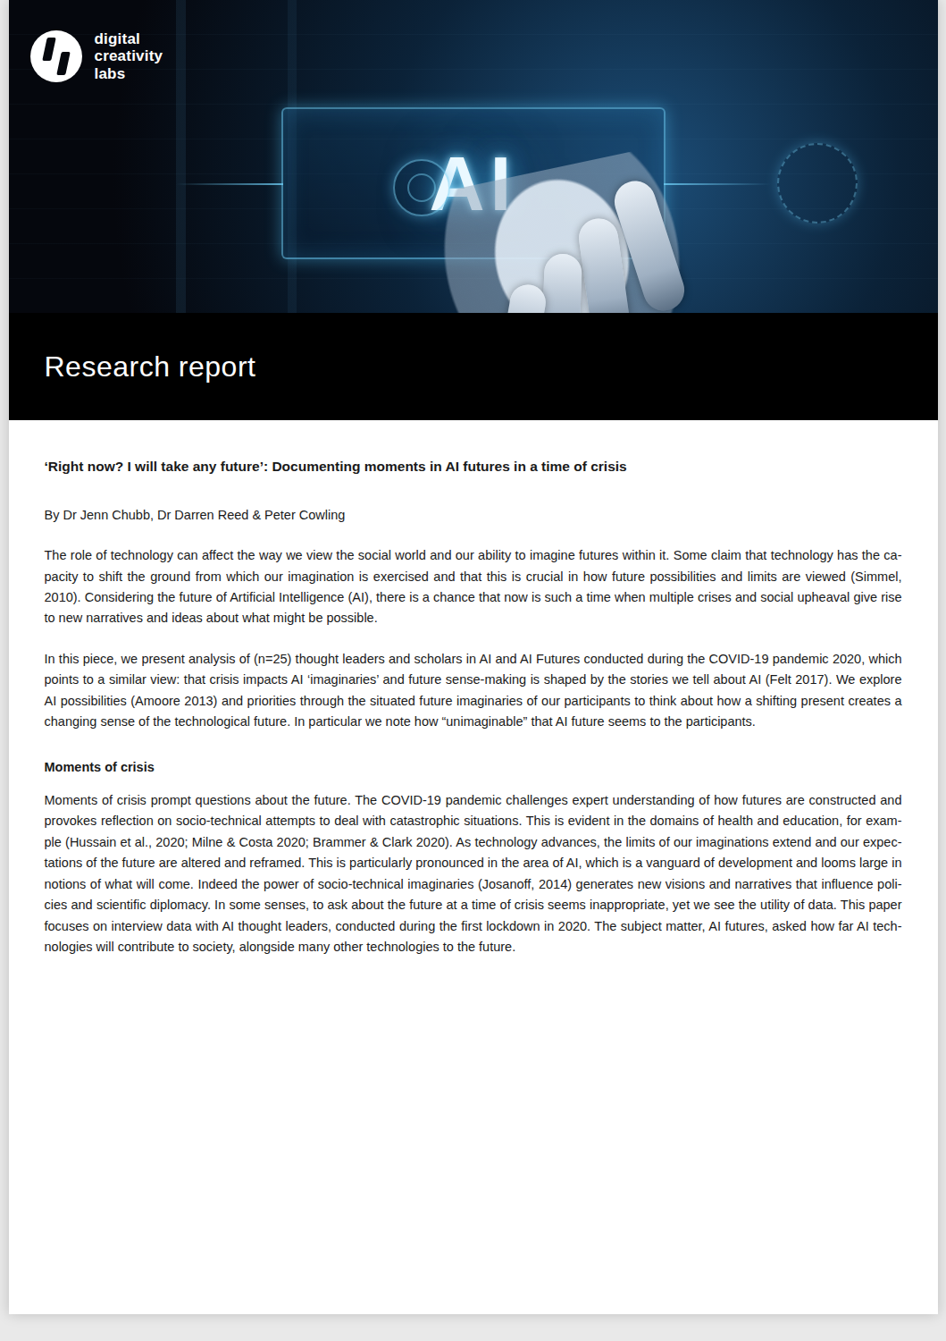digital
creativity
labs
AI
Research report
‘Right now? I will take any future’: Documenting moments in AI futures in a time of crisis
By Dr Jenn Chubb, Dr Darren Reed & Peter Cowling
The role of technology can affect the way we view the social world and our ability to imagine futures within it. Some claim that technology has the capacity to shift the ground from which our imagination is exercised and that this is crucial in how future possibilities and limits are viewed (Simmel, 2010). Considering the future of Artificial Intelligence (AI), there is a chance that now is such a time when multiple crises and social upheaval give rise to new narratives and ideas about what might be possible.
In this piece, we present analysis of (n=25) thought leaders and scholars in AI and AI Futures conducted during the COVID-19 pandemic 2020, which points to a similar view: that crisis impacts AI ‘imaginaries’ and future sense-making is shaped by the stories we tell about AI (Felt 2017). We explore AI possibilities (Amoore 2013) and priorities through the situated future imaginaries of our participants to think about how a shifting present creates a changing sense of the technological future. In particular we note how “unimaginable” that AI future seems to the participants.
Moments of crisis
Moments of crisis prompt questions about the future. The COVID-19 pandemic challenges expert understanding of how futures are constructed and provokes reflection on socio-technical attempts to deal with catastrophic situations. This is evident in the domains of health and education, for example (Hussain et al., 2020; Milne & Costa 2020; Brammer & Clark 2020). As technology advances, the limits of our imaginations extend and our expectations of the future are altered and reframed. This is particularly pronounced in the area of AI, which is a vanguard of development and looms large in notions of what will come. Indeed the power of socio-technical imaginaries (Josanoff, 2014) generates new visions and narratives that influence policies and scientific diplomacy. In some senses, to ask about the future at a time of crisis seems inappropriate, yet we see the utility of data. This paper focuses on interview data with AI thought leaders, conducted during the first lockdown in 2020. The subject matter, AI futures, asked how far AI technologies will contribute to society, alongside many other technologies to the future.